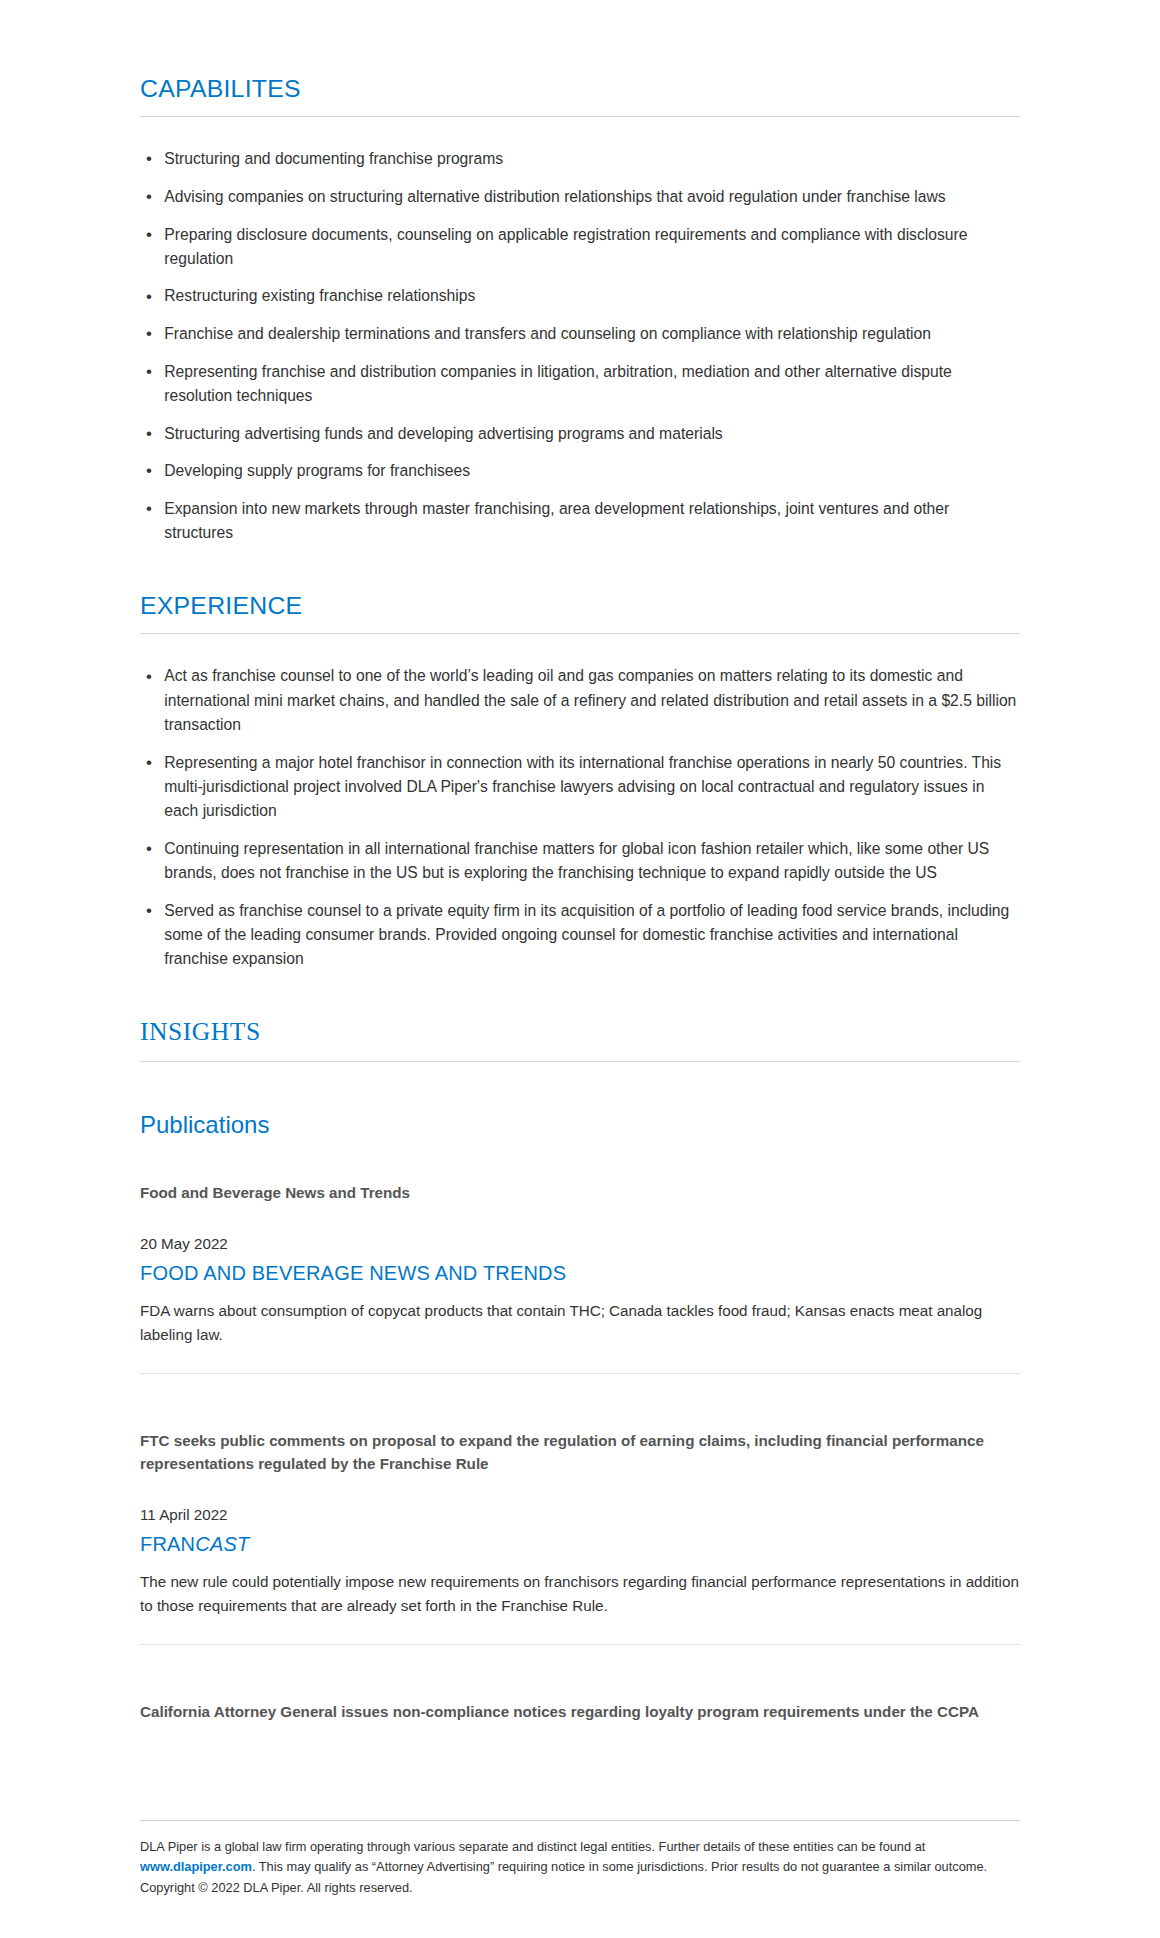CAPABILITES
Structuring and documenting franchise programs
Advising companies on structuring alternative distribution relationships that avoid regulation under franchise laws
Preparing disclosure documents, counseling on applicable registration requirements and compliance with disclosure regulation
Restructuring existing franchise relationships
Franchise and dealership terminations and transfers and counseling on compliance with relationship regulation
Representing franchise and distribution companies in litigation, arbitration, mediation and other alternative dispute resolution techniques
Structuring advertising funds and developing advertising programs and materials
Developing supply programs for franchisees
Expansion into new markets through master franchising, area development relationships, joint ventures and other structures
EXPERIENCE
Act as franchise counsel to one of the world’s leading oil and gas companies on matters relating to its domestic and international mini market chains, and handled the sale of a refinery and related distribution and retail assets in a $2.5 billion transaction
Representing a major hotel franchisor in connection with its international franchise operations in nearly 50 countries. This multi-jurisdictional project involved DLA Piper's franchise lawyers advising on local contractual and regulatory issues in each jurisdiction
Continuing representation in all international franchise matters for global icon fashion retailer which, like some other US brands, does not franchise in the US but is exploring the franchising technique to expand rapidly outside the US
Served as franchise counsel to a private equity firm in its acquisition of a portfolio of leading food service brands, including some of the leading consumer brands. Provided ongoing counsel for domestic franchise activities and international franchise expansion
INSIGHTS
Publications
Food and Beverage News and Trends
20 May 2022
FOOD AND BEVERAGE NEWS AND TRENDS
FDA warns about consumption of copycat products that contain THC; Canada tackles food fraud; Kansas enacts meat analog labeling law.
FTC seeks public comments on proposal to expand the regulation of earning claims, including financial performance representations regulated by the Franchise Rule
11 April 2022
FRANCAST
The new rule could potentially impose new requirements on franchisors regarding financial performance representations in addition to those requirements that are already set forth in the Franchise Rule.
California Attorney General issues non-compliance notices regarding loyalty program requirements under the CCPA
DLA Piper is a global law firm operating through various separate and distinct legal entities. Further details of these entities can be found at www.dlapiper.com. This may qualify as “Attorney Advertising” requiring notice in some jurisdictions. Prior results do not guarantee a similar outcome. Copyright © 2022 DLA Piper. All rights reserved.